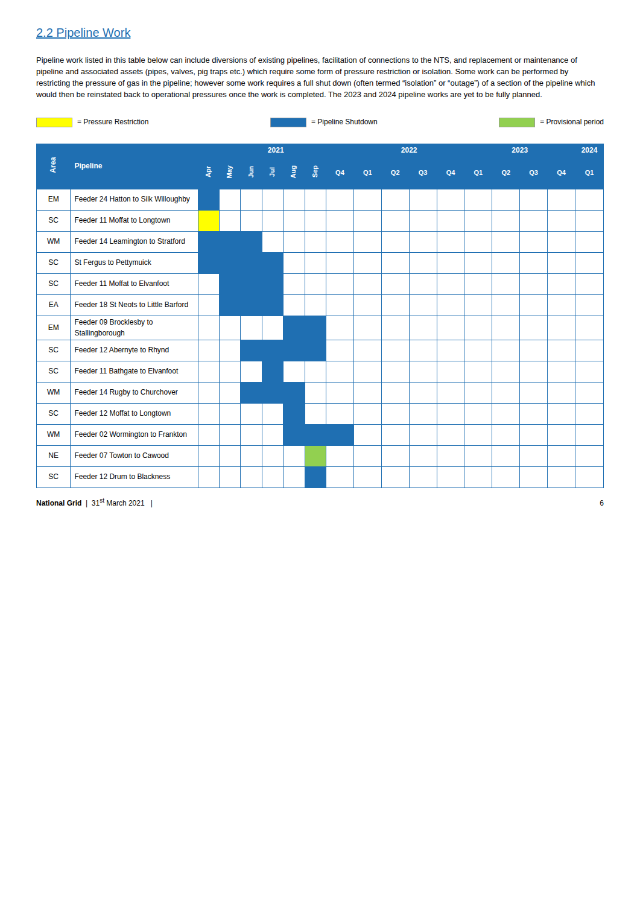2.2 Pipeline Work
Pipeline work listed in this table below can include diversions of existing pipelines, facilitation of connections to the NTS, and replacement or maintenance of pipeline and associated assets (pipes, valves, pig traps etc.) which require some form of pressure restriction or isolation. Some work can be performed by restricting the pressure of gas in the pipeline; however some work requires a full shut down (often termed “isolation” or “outage”) of a section of the pipeline which would then be reinstated back to operational pressures once the work is completed. The 2023 and 2024 pipeline works are yet to be fully planned.
= Pressure Restriction
= Pipeline Shutdown
= Provisional period
| Area | Pipeline | 2021 | 2022 | 2023 | 2024 |
| --- | --- | --- | --- | --- | --- |
| Apr | May | Jun | Jul | Aug | Sep | Q4 | Q1 | Q2 | Q3 | Q4 | Q1 | Q2 | Q3 | Q4 | Q1 |
| EM | Feeder 24 Hatton to Silk Willoughby | | | | | | | | | | | | | | | | |
| SC | Feeder 11 Moffat to Longtown | | | | | | | | | | | | | | | | |
| WM | Feeder 14 Leamington to Stratford | | | | | | | | | | | | | | | | |
| SC | St Fergus to Pettymuick | | | | | | | | | | | | | | | | |
| SC | Feeder 11 Moffat to Elvanfoot | | | | | | | | | | | | | | | | |
| EA | Feeder 18 St Neots to Little Barford | | | | | | | | | | | | | | | | |
| EM | Feeder 09 Brocklesby to Stallingborough | | | | | | | | | | | | | | | | |
| SC | Feeder 12 Abernyte to Rhynd | | | | | | | | | | | | | | | | |
| SC | Feeder 11 Bathgate to Elvanfoot | | | | | | | | | | | | | | | | |
| WM | Feeder 14 Rugby to Churchover | | | | | | | | | | | | | | | | |
| SC | Feeder 12 Moffat to Longtown | | | | | | | | | | | | | | | | |
| WM | Feeder 02 Wormington to Frankton | | | | | | | | | | | | | | | | |
| NE | Feeder 07 Towton to Cawood | | | | | | | | | | | | | | | | |
| SC | Feeder 12 Drum to Blackness | | | | | | | | | | | | | | | | |
National Grid | 31st March 2021 |
6